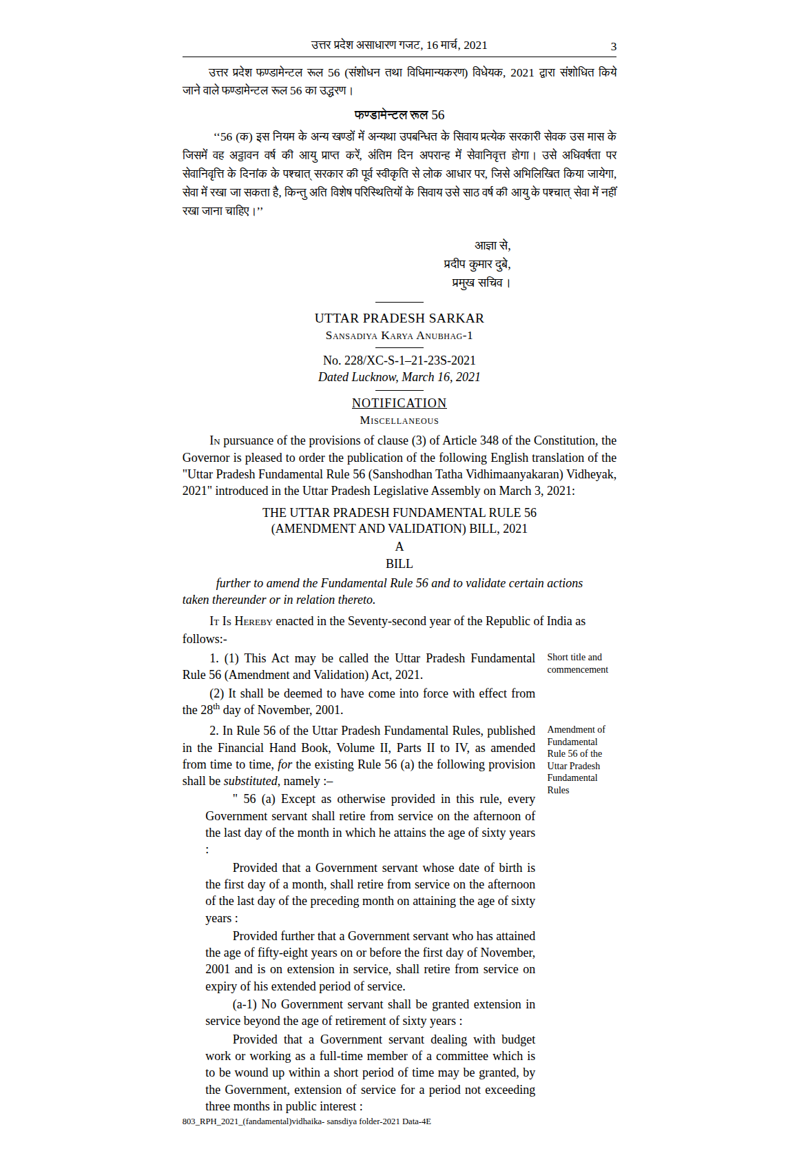उत्तर प्रदेश असाधारण गजट, 16 मार्च, 2021
3
उत्तर प्रदेश फण्डामेन्टल रूल 56 (संशोधन तथा विधिमान्यकरण) विधेयक, 2021 द्वारा संशोधित किये जाने वाले फण्डामेन्टल रूल 56 का उद्धरण।
फण्डामेन्टल रूल 56
‘‘56 (क) इस नियम के अन्य खण्डों में अन्यथा उपबन्धित के सिवाय प्रत्येक सरकारी सेवक उस मास के जिसमें वह अट्ठावन वर्ष की आयु प्राप्त करें, अंतिम दिन अपरान्ह में सेवानिवृत्त होगा। उसे अधिवर्षता पर सेवानिवृत्ति के दिनांक के पश्चात् सरकार की पूर्व स्वीकृति से लोक आधार पर, जिसे अभिलिखित किया जायेगा, सेवा में रखा जा सकता है, किन्तु अति विशेष परिस्थितियों के सिवाय उसे साठ वर्ष की आयु के पश्चात् सेवा में नहीं रखा जाना चाहिए।’’
आज्ञा से,
प्रदीप कुमार दुबे,
प्रमुख सचिव।
UTTAR PRADESH SARKAR
Sansadiya Karya Anubhag-1
No. 228/XC-S-1–21-23S-2021
Dated Lucknow, March 16, 2021
NOTIFICATION
Miscellaneous
In pursuance of the provisions of clause (3) of Article 348 of the Constitution, the Governor is pleased to order the publication of the following English translation of the "Uttar Pradesh Fundamental Rule 56 (Sanshodhan Tatha Vidhimaanyakaran) Vidheyak, 2021" introduced in the Uttar Pradesh Legislative Assembly on March 3, 2021:
THE UTTAR PRADESH FUNDAMENTAL RULE 56
(AMENDMENT AND VALIDATION) BILL, 2021
A
BILL
further to amend the Fundamental Rule 56 and to validate certain actions taken thereunder or in relation thereto.
It Is Hereby enacted in the Seventy-second year of the Republic of India as
follows:-
1. (1) This Act may be called the Uttar Pradesh Fundamental Rule 56 (Amendment and Validation) Act, 2021.
(2) It shall be deemed to have come into force with effect from the 28th day of November, 2001.
Short title and commencement
2. In Rule 56 of the Uttar Pradesh Fundamental Rules, published in the Financial Hand Book, Volume II, Parts II to IV, as amended from time to time, for the existing Rule 56 (a) the following provision shall be substituted, namely :–
" 56 (a) Except as otherwise provided in this rule, every Government servant shall retire from service on the afternoon of the last day of the month in which he attains the age of sixty years :
Provided that a Government servant whose date of birth is the first day of a month, shall retire from service on the afternoon of the last day of the preceding month on attaining the age of sixty years :
Provided further that a Government servant who has attained the age of fifty-eight years on or before the first day of November, 2001 and is on extension in service, shall retire from service on expiry of his extended period of service.
(a-1) No Government servant shall be granted extension in service beyond the age of retirement of sixty years :
Provided that a Government servant dealing with budget work or working as a full-time member of a committee which is to be wound up within a short period of time may be granted, by the Government, extension of service for a period not exceeding three months in public interest :
Amendment of Fundamental Rule 56 of the Uttar Pradesh Fundamental Rules
803_RPH_2021_(fandamental)vidhaika- sansdiya folder-2021 Data-4E